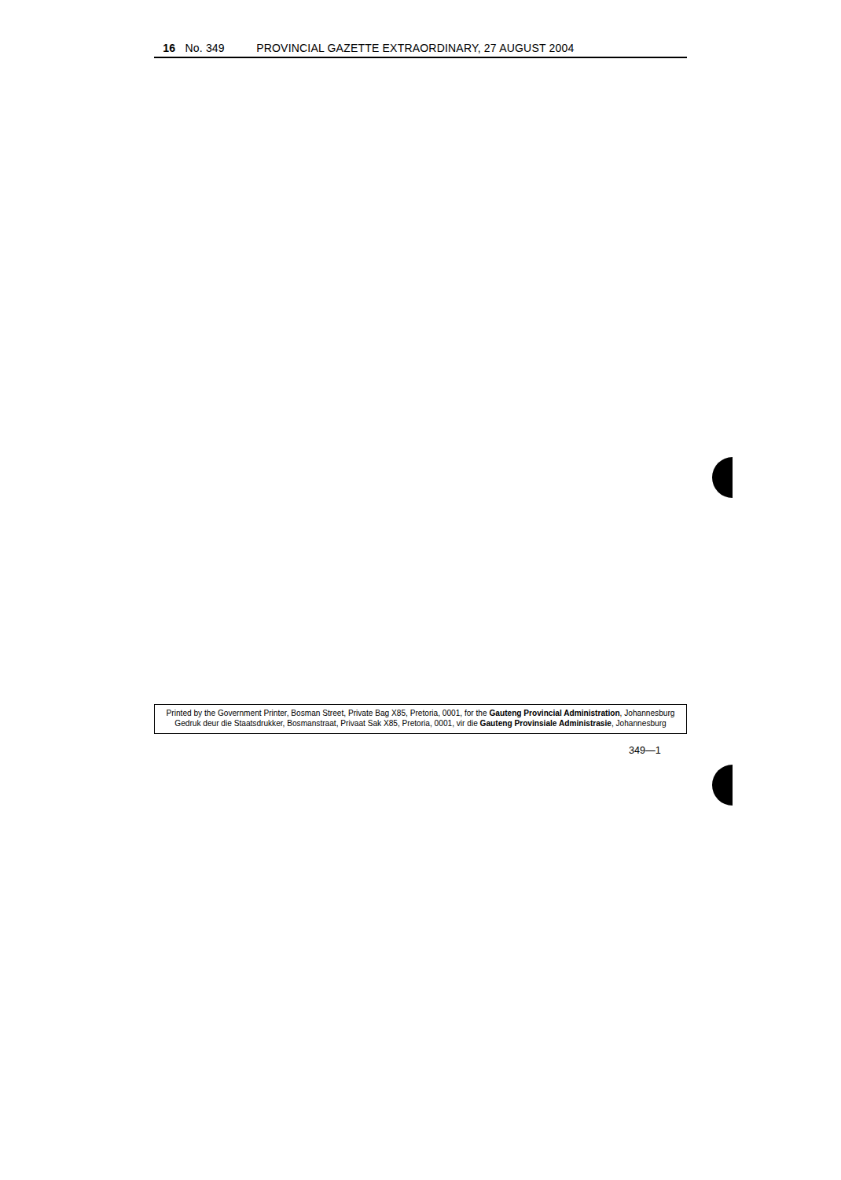16 No. 349 PROVINCIAL GAZETTE EXTRAORDINARY, 27 AUGUST 2004
Printed by the Government Printer, Bosman Street, Private Bag X85, Pretoria, 0001, for the Gauteng Provincial Administration, Johannesburg
Gedruk deur die Staatsdrukker, Bosmanstraat, Privaat Sak X85, Pretoria, 0001, vir die Gauteng Provinsiale Administrasie, Johannesburg
349—1